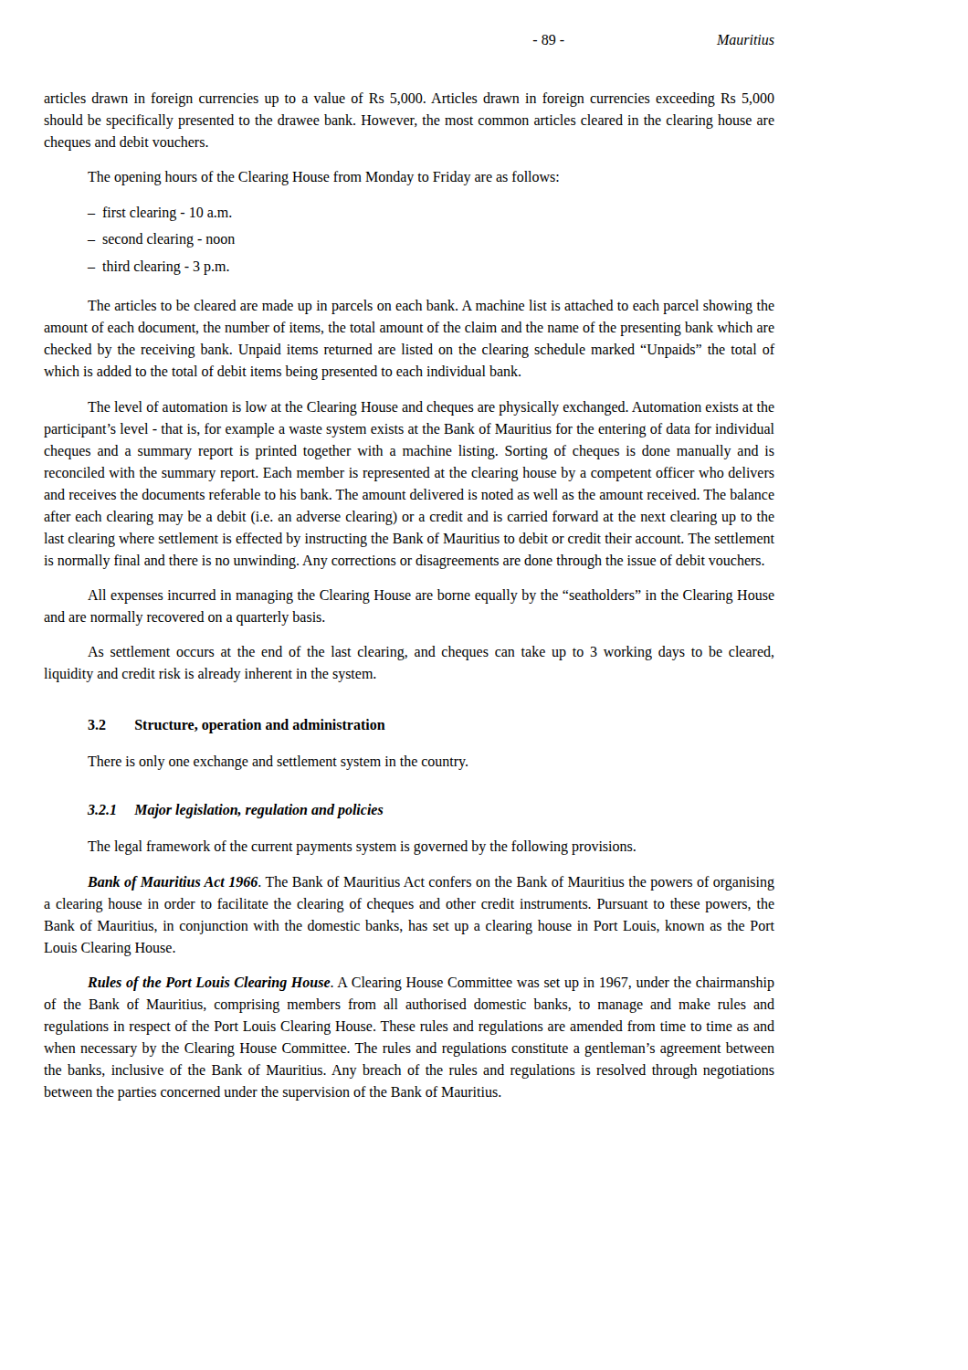- 89 - Mauritius
articles drawn in foreign currencies up to a value of Rs 5,000. Articles drawn in foreign currencies exceeding Rs 5,000 should be specifically presented to the drawee bank. However, the most common articles cleared in the clearing house are cheques and debit vouchers.
The opening hours of the Clearing House from Monday to Friday are as follows:
first clearing - 10 a.m.
second clearing - noon
third clearing - 3 p.m.
The articles to be cleared are made up in parcels on each bank. A machine list is attached to each parcel showing the amount of each document, the number of items, the total amount of the claim and the name of the presenting bank which are checked by the receiving bank. Unpaid items returned are listed on the clearing schedule marked “Unpaids” the total of which is added to the total of debit items being presented to each individual bank.
The level of automation is low at the Clearing House and cheques are physically exchanged. Automation exists at the participant’s level - that is, for example a waste system exists at the Bank of Mauritius for the entering of data for individual cheques and a summary report is printed together with a machine listing. Sorting of cheques is done manually and is reconciled with the summary report. Each member is represented at the clearing house by a competent officer who delivers and receives the documents referable to his bank. The amount delivered is noted as well as the amount received. The balance after each clearing may be a debit (i.e. an adverse clearing) or a credit and is carried forward at the next clearing up to the last clearing where settlement is effected by instructing the Bank of Mauritius to debit or credit their account. The settlement is normally final and there is no unwinding. Any corrections or disagreements are done through the issue of debit vouchers.
All expenses incurred in managing the Clearing House are borne equally by the “seatholders” in the Clearing House and are normally recovered on a quarterly basis.
As settlement occurs at the end of the last clearing, and cheques can take up to 3 working days to be cleared, liquidity and credit risk is already inherent in the system.
3.2 Structure, operation and administration
There is only one exchange and settlement system in the country.
3.2.1 Major legislation, regulation and policies
The legal framework of the current payments system is governed by the following provisions.
Bank of Mauritius Act 1966. The Bank of Mauritius Act confers on the Bank of Mauritius the powers of organising a clearing house in order to facilitate the clearing of cheques and other credit instruments. Pursuant to these powers, the Bank of Mauritius, in conjunction with the domestic banks, has set up a clearing house in Port Louis, known as the Port Louis Clearing House.
Rules of the Port Louis Clearing House. A Clearing House Committee was set up in 1967, under the chairmanship of the Bank of Mauritius, comprising members from all authorised domestic banks, to manage and make rules and regulations in respect of the Port Louis Clearing House. These rules and regulations are amended from time to time as and when necessary by the Clearing House Committee. The rules and regulations constitute a gentleman’s agreement between the banks, inclusive of the Bank of Mauritius. Any breach of the rules and regulations is resolved through negotiations between the parties concerned under the supervision of the Bank of Mauritius.